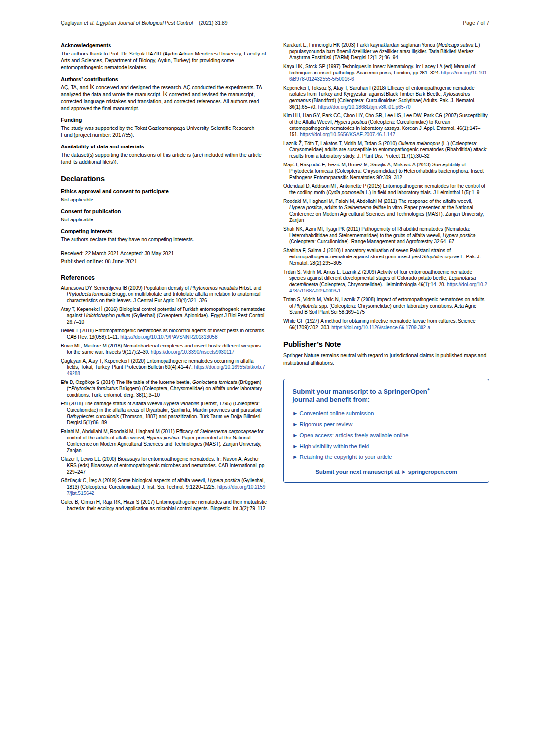Çağlayan et al. Egyptian Journal of Biological Pest Control (2021) 31:89
Page 7 of 7
Acknowledgements
The authors thank to Prof. Dr. Selçuk HAZIR (Aydın Adnan Menderes University, Faculty of Arts and Sciences, Department of Biology, Aydın, Turkey) for providing some entomopathogenic nematode isolates.
Authors’ contributions
AÇ, TA, and İK conceived and designed the research. AÇ conducted the experiments. TA analyzed the data and wrote the manuscript. İK corrected and revised the manuscript, corrected language mistakes and translation, and corrected references. All authors read and approved the final manuscript.
Funding
The study was supported by the Tokat Gaziosmanpaşa University Scientific Research Fund (project number: 2017/55).
Availability of data and materials
The dataset(s) supporting the conclusions of this article is (are) included within the article (and its additional file(s)).
Declarations
Ethics approval and consent to participate
Not applicable
Consent for publication
Not applicable
Competing interests
The authors declare that they have no competing interests.
Received: 22 March 2021 Accepted: 30 May 2021
Published online: 08 June 2021
References
Atanasova DY, Semerdjieva IB (2009) Population density of Phytonomus variabilis Hrbst. and Phytodecta fornicata Brugg. on multifoliolate and trifoliolate alfalfa in relation to anatomical characteristics on their leaves. J Central Eur Agric 10(4):321–326
Atay T, Kepenekci İ (2016) Biological control potential of Turkish entomopathogenic nematodes against Holotrichapion pullum (Gyllenhal) (Coleoptera, Apionidae). Egypt J Biol Pest Control 26:7–10
Belien T (2018) Entomopathogenic nematodes as biocontrol agents of insect pests in orchards. CAB Rev. 13(058):1–11. https://doi.org/10.1079/PAVSNNR201813058
Brivio MF, Mastore M (2018) Nematobacterial complexes and insect hosts: different weapons for the same war. Insects 9(117):2–30. https://doi.org/10.3390/insects9030117
Çağlayan A, Atay T, Kepenekci İ (2020) Entomopathogenic nematodes occurring in alfalfa fields, Tokat, Turkey. Plant Protection Bulletin 60(4):41–47. https://doi.org/10.16955/bitkorb.749288
Efe D, Özgökçe S (2014) The life table of the lucerne beetle, Gonioctena fornicata (Brüggem) (=Phytodecta fornicatus Brüggem) (Coleoptera, Chrysomelidae) on alfalfa under laboratory conditions. Türk. entomol. derg. 38(1):3–10
Efil (2018) The damage status of Alfalfa Weevil Hypera variabilis (Herbst, 1795) (Coleoptera: Curculionidae) in the alfalfa areas of Diyarbakır, Şanlıurfa, Mardin provinces and parasitoid Bathyplectes curculionis (Thomson, 1887) and parazitization. Türk Tarım ve Doğa Bilimleri Dergisi 5(1):86–89
Falahi M, Abdollahi M, Roodaki M, Haghani M (2011) Efficacy of Steinernema carpocapsae for control of the adults of alfalfa weevil, Hypera postica. Paper presented at the National Conference on Modern Agricultural Sciences and Technologies (MAST). Zanjan University, Zanjan
Glazer I, Lewis EE (2000) Bioassays for entomopathogenic nematodes. In: Navon A, Ascher KRS (eds) Bioassays of entomopathogenic microbes and nematodes. CAB International, pp 229–247
Gözüaçık C, İreç A (2019) Some biological aspects of alfalfa weevil, Hypera postica (Gyllenhal, 1813) (Coleoptera: Curculionidae) J. Inst. Sci. Technol. 9:1220–1225. https://doi.org/10.21597/jist.515642
Gulcu B, Cimen H, Raja RK, Hazir S (2017) Entomopathogenic nematodes and their mutualistic bacteria: their ecology and application as microbial control agents. Biopestic. Int 3(2):79–112
Karakurt E, Fırıncıoğlu HK (2003) Farklı kaynaklardan sağlanan Yonca (Medicago sativa L.) populasyonunda bazı önemli özellikler ve özellikler arası ilişkiler. Tarla Bitkileri Merkez Araştırma Enstitüsü (TARM) Dergisi 12(1-2):86–94
Kaya HK, Stock SP (1997) Techniques in Insect Nematology. In: Lacey LA (ed) Manual of techniques in insect pathology. Academic press, London, pp 281–324. https://doi.org/10.1016/B978-012432555-5/50016-6
Kepenekci İ, Toksöz Ş, Atay T, Saruhan İ (2018) Efficacy of entomopathogenic nematode isolates from Turkey and Kyrgyzstan against Black Timber Bark Beetle, Xylosandrus germanus (Blandford) (Coleoptera: Curculionidae: Scolytinae) Adults. Pak. J. Nematol. 36(1):65–70. https://doi.org/10.18681/pjn.v36.i01.p65-70
Kim HH, Han GY, Park CC, Choo HY, Cho SR, Lee HS, Lee DW, Park CG (2007) Susceptibility of the Alfalfa Weevil, Hypera postica (Coleoptera: Curculionidae) to Korean entomopathogenic nematodes in laboratory assays. Korean J. Appl. Entomol. 46(1):147–151. https://doi.org/10.5656/KSAE.2007.46.1.147
Laznik Ž, Tóth T, Lakatos T, Vidrih M, Trdan S (2010) Oulema melanopus (L.) (Coleoptera: Chrysomelidae) adults are susceptible to entomopathogenic nematodes (Rhabditida) attack: results from a laboratory study. J. Plant Dis. Protect 117(1):30–32
Majić I, Raspudić E, Ivezić M, Brmež M, Sarajlić A, Mirković A (2013) Susceptibility of Phytodecta fornicata (Coleoptera: Chrysomelidae) to Heterorhabditis bacteriophora. Insect Pathogens Entomoparasitic Nematodes 90:309–312
Odendaal D, Addison MF, Antoinette P (2015) Entomopathogenic nematodes for the control of the codling moth (Cydia pomonella L.) in field and laboratory trials. J Helminthol 1(5):1–9
Roodaki M, Haghani M, Falahi M, Abdollahi M (2011) The response of the alfalfa weevil, Hypera postica, adults to Steinernema feltiae in vitro. Paper presented at the National Conference on Modern Agricultural Sciences and Technologies (MAST). Zanjan University, Zanjan
Shah NK, Azmi MI, Tyagi PK (2011) Pathogenicity of Rhabditid nematodes (Nematoda: Heterorhabditidae and Steinernematidae) to the grubs of alfalfa weevil, Hypera postica (Coleoptera: Curculionidae). Range Management and Agroforestry 32:64–67
Shahina F, Salma J (2010) Laboratory evaluation of seven Pakistani strains of entomopathogenic nematode against stored grain insect pest Sitophilus oryzae L. Pak. J. Nematol. 28(2):295–305
Trdan S, Vidrih M, Anjus L, Laznik Z (2009) Activity of four entomopathogenic nematode species against different developmental stages of Colorado potato beetle, Leptinotarsa decemlineata (Coleoptera, Chrysomelidae). Helminthologia 46(1):14–20. https://doi.org/10.2478/s11687-009-0003-1
Trdan S, Vidrih M, Valic N, Laznik Z (2008) Impact of entomopathogenic nematodes on adults of Phyllotreta spp. (Coleoptera: Chrysomelidae) under laboratory conditions. Acta Agric Scand B Soil Plant Sci 58:169–175
White GF (1927) A method for obtaining infective nematode larvae from cultures. Science 66(1709):302–303. https://doi.org/10.1126/science.66.1709.302-a
Publisher’s Note
Springer Nature remains neutral with regard to jurisdictional claims in published maps and institutional affiliations.
Submit your manuscript to a SpringerOpen●
journal and benefit from:
► Convenient online submission
► Rigorous peer review
► Open access: articles freely available online
► High visibility within the field
► Retaining the copyright to your article
Submit your next manuscript at ► springeropen.com